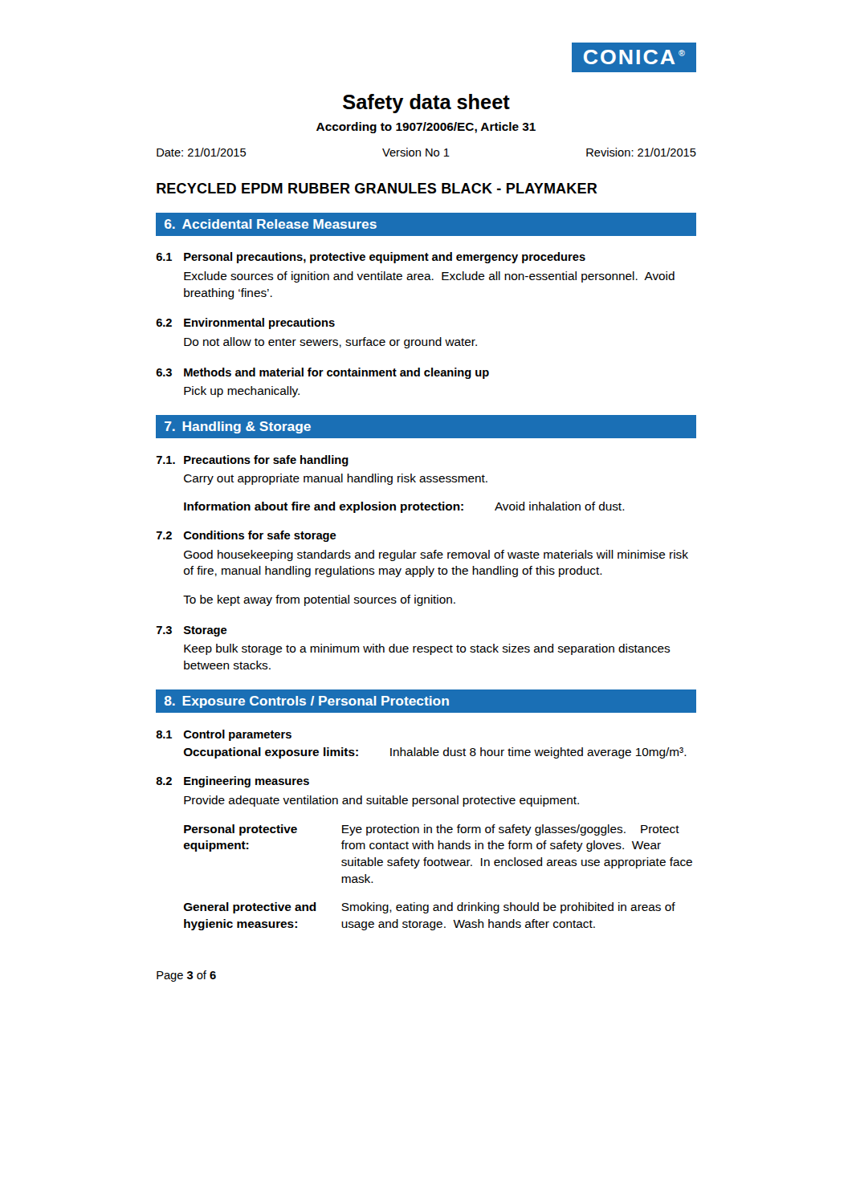CONICA®
Safety data sheet
According to 1907/2006/EC, Article 31
Date: 21/01/2015 Version No 1 Revision: 21/01/2015
RECYCLED EPDM RUBBER GRANULES BLACK - PLAYMAKER
6. Accidental Release Measures
6.1
Personal precautions, protective equipment and emergency procedures
Exclude sources of ignition and ventilate area. Exclude all non-essential personnel. Avoid breathing ‘fines’.
6.2
Environmental precautions
Do not allow to enter sewers, surface or ground water.
6.3
Methods and material for containment and cleaning up
Pick up mechanically.
7. Handling & Storage
7.1.
Precautions for safe handling
Carry out appropriate manual handling risk assessment.
Information about fire and explosion protection: Avoid inhalation of dust.
7.2
Conditions for safe storage
Good housekeeping standards and regular safe removal of waste materials will minimise risk of fire, manual handling regulations may apply to the handling of this product.
To be kept away from potential sources of ignition.
7.3
Storage
Keep bulk storage to a minimum with due respect to stack sizes and separation distances between stacks.
8. Exposure Controls / Personal Protection
8.1
Control parameters
Occupational exposure limits: Inhalable dust 8 hour time weighted average 10mg/m³.
8.2
Engineering measures
Provide adequate ventilation and suitable personal protective equipment.
Personal protective equipment:
Eye protection in the form of safety glasses/goggles. Protect from contact with hands in the form of safety gloves. Wear suitable safety footwear. In enclosed areas use appropriate face mask.
General protective and
hygienic measures:
Smoking, eating and drinking should be prohibited in areas of usage and storage. Wash hands after contact.
Page 3 of 6